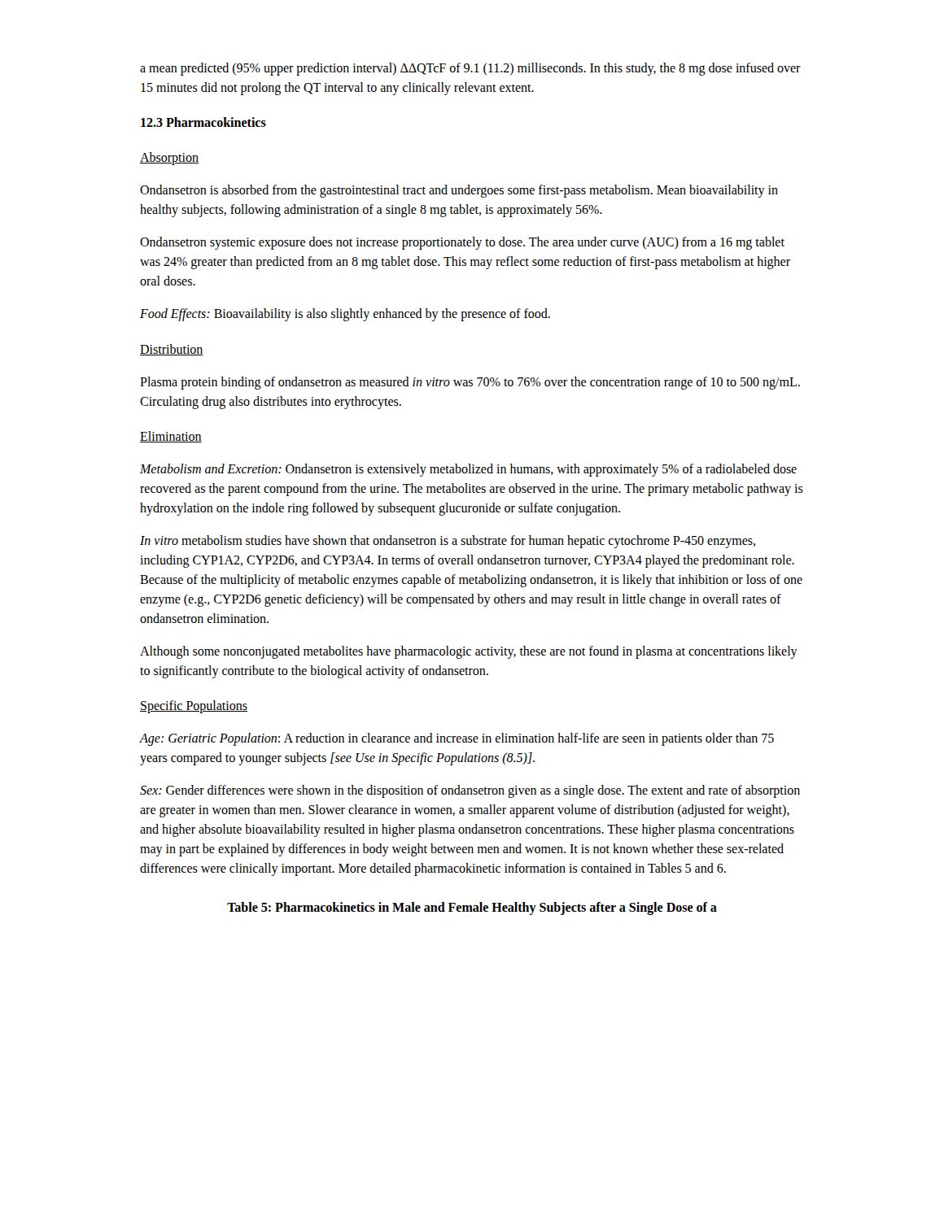a mean predicted (95% upper prediction interval) ΔΔQTcF of 9.1 (11.2) milliseconds. In this study, the 8 mg dose infused over 15 minutes did not prolong the QT interval to any clinically relevant extent.
12.3 Pharmacokinetics
Absorption
Ondansetron is absorbed from the gastrointestinal tract and undergoes some first-pass metabolism. Mean bioavailability in healthy subjects, following administration of a single 8 mg tablet, is approximately 56%.
Ondansetron systemic exposure does not increase proportionately to dose. The area under curve (AUC) from a 16 mg tablet was 24% greater than predicted from an 8 mg tablet dose. This may reflect some reduction of first-pass metabolism at higher oral doses.
Food Effects: Bioavailability is also slightly enhanced by the presence of food.
Distribution
Plasma protein binding of ondansetron as measured in vitro was 70% to 76% over the concentration range of 10 to 500 ng/mL. Circulating drug also distributes into erythrocytes.
Elimination
Metabolism and Excretion: Ondansetron is extensively metabolized in humans, with approximately 5% of a radiolabeled dose recovered as the parent compound from the urine. The metabolites are observed in the urine. The primary metabolic pathway is hydroxylation on the indole ring followed by subsequent glucuronide or sulfate conjugation.
In vitro metabolism studies have shown that ondansetron is a substrate for human hepatic cytochrome P-450 enzymes, including CYP1A2, CYP2D6, and CYP3A4. In terms of overall ondansetron turnover, CYP3A4 played the predominant role. Because of the multiplicity of metabolic enzymes capable of metabolizing ondansetron, it is likely that inhibition or loss of one enzyme (e.g., CYP2D6 genetic deficiency) will be compensated by others and may result in little change in overall rates of ondansetron elimination.
Although some nonconjugated metabolites have pharmacologic activity, these are not found in plasma at concentrations likely to significantly contribute to the biological activity of ondansetron.
Specific Populations
Age: Geriatric Population: A reduction in clearance and increase in elimination half-life are seen in patients older than 75 years compared to younger subjects [see Use in Specific Populations (8.5)].
Sex: Gender differences were shown in the disposition of ondansetron given as a single dose. The extent and rate of absorption are greater in women than men. Slower clearance in women, a smaller apparent volume of distribution (adjusted for weight), and higher absolute bioavailability resulted in higher plasma ondansetron concentrations. These higher plasma concentrations may in part be explained by differences in body weight between men and women. It is not known whether these sex-related differences were clinically important. More detailed pharmacokinetic information is contained in Tables 5 and 6.
Table 5: Pharmacokinetics in Male and Female Healthy Subjects after a Single Dose of a